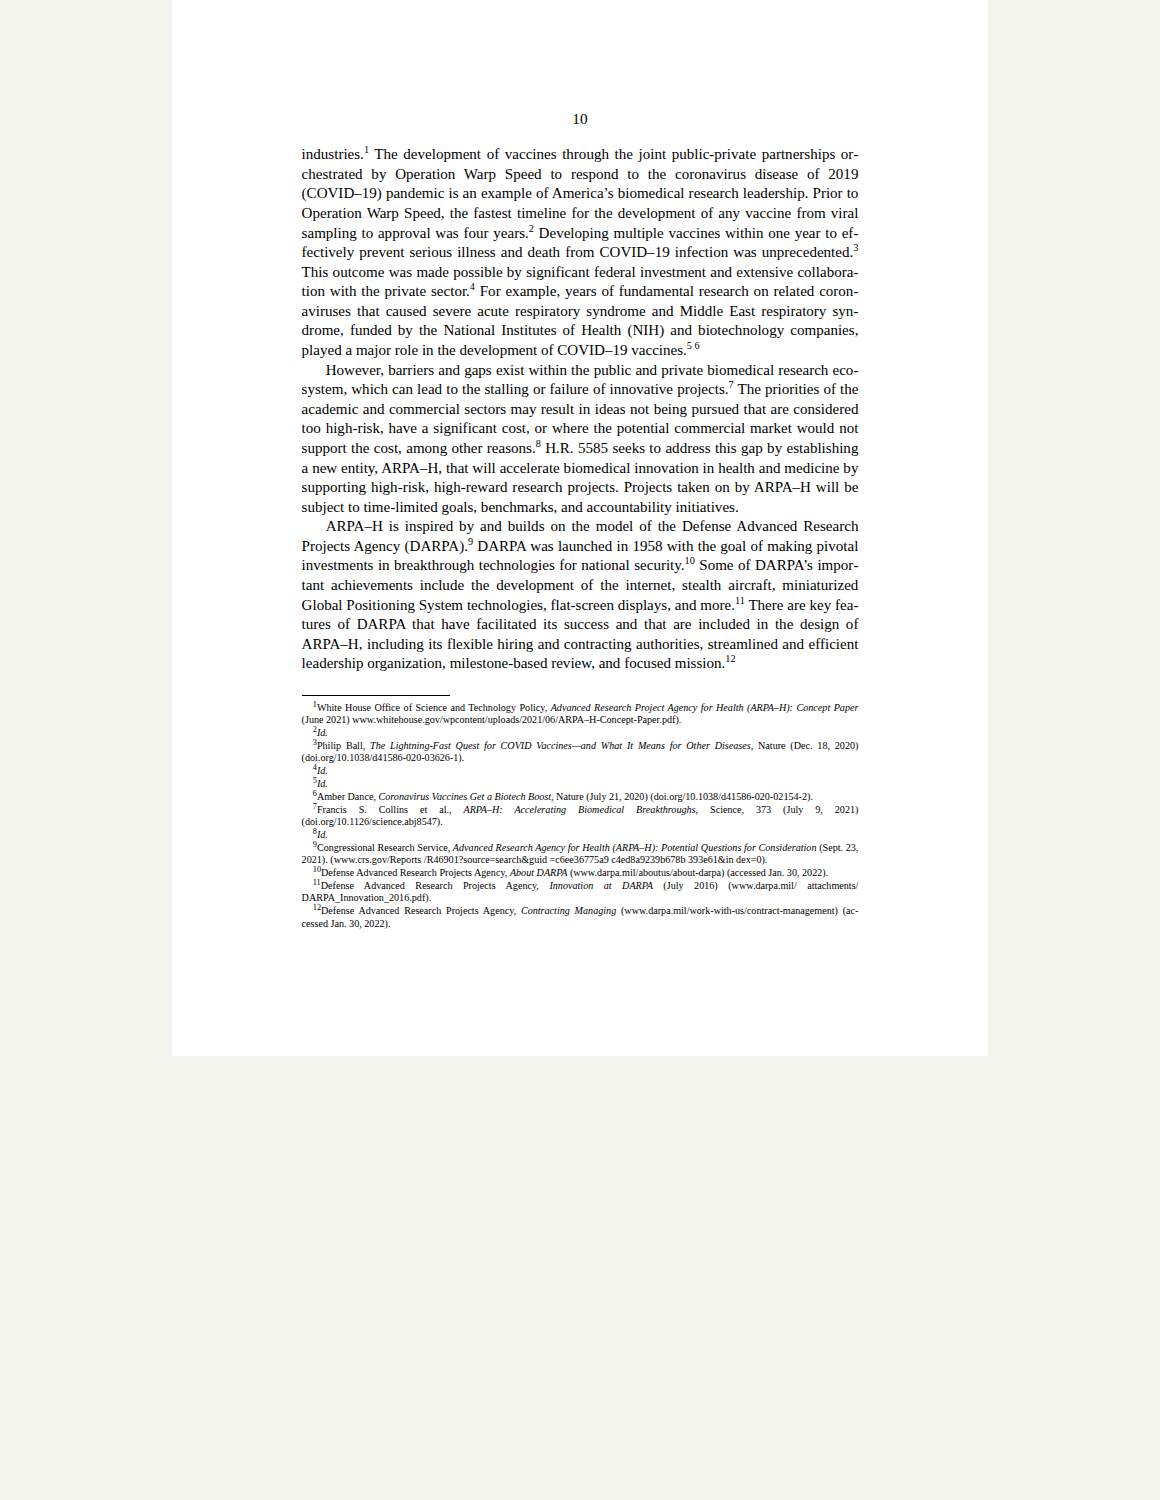10
industries.1 The development of vaccines through the joint public-private partnerships orchestrated by Operation Warp Speed to respond to the coronavirus disease of 2019 (COVID–19) pandemic is an example of America’s biomedical research leadership. Prior to Operation Warp Speed, the fastest timeline for the development of any vaccine from viral sampling to approval was four years.2 Developing multiple vaccines within one year to effectively prevent serious illness and death from COVID–19 infection was unprecedented.3 This outcome was made possible by significant federal investment and extensive collaboration with the private sector.4 For example, years of fundamental research on related coronaviruses that caused severe acute respiratory syndrome and Middle East respiratory syndrome, funded by the National Institutes of Health (NIH) and biotechnology companies, played a major role in the development of COVID–19 vaccines.5 6
However, barriers and gaps exist within the public and private biomedical research ecosystem, which can lead to the stalling or failure of innovative projects.7 The priorities of the academic and commercial sectors may result in ideas not being pursued that are considered too high-risk, have a significant cost, or where the potential commercial market would not support the cost, among other reasons.8 H.R. 5585 seeks to address this gap by establishing a new entity, ARPA–H, that will accelerate biomedical innovation in health and medicine by supporting high-risk, high-reward research projects. Projects taken on by ARPA–H will be subject to time-limited goals, benchmarks, and accountability initiatives.
ARPA–H is inspired by and builds on the model of the Defense Advanced Research Projects Agency (DARPA).9 DARPA was launched in 1958 with the goal of making pivotal investments in breakthrough technologies for national security.10 Some of DARPA’s important achievements include the development of the internet, stealth aircraft, miniaturized Global Positioning System technologies, flat-screen displays, and more.11 There are key features of DARPA that have facilitated its success and that are included in the design of ARPA–H, including its flexible hiring and contracting authorities, streamlined and efficient leadership organization, milestone-based review, and focused mission.12
1White House Office of Science and Technology Policy, Advanced Research Project Agency for Health (ARPA–H): Concept Paper (June 2021) www.whitehouse.gov/wpcontent/uploads/2021/06/ARPA–H-Concept-Paper.pdf).
2Id.
3Philip Ball, The Lightning-Fast Quest for COVID Vaccines—and What It Means for Other Diseases, Nature (Dec. 18, 2020) (doi.org/10.1038/d41586-020-03626-1).
4Id.
5Id.
6Amber Dance, Coronavirus Vaccines Get a Biotech Boost, Nature (July 21, 2020) (doi.org/10.1038/d41586-020-02154-2).
7Francis S. Collins et al., ARPA–H: Accelerating Biomedical Breakthroughs, Science, 373 (July 9, 2021) (doi.org/10.1126/science.abj8547).
8Id.
9Congressional Research Service, Advanced Research Agency for Health (ARPA–H): Potential Questions for Consideration (Sept. 23, 2021). (www.crs.gov/Reports /R46901?source=search&guid =c6ee36775a9 c4ed8a9239b678b 393e61&in dex=0).
10Defense Advanced Research Projects Agency, About DARPA (www.darpa.mil/aboutus/about-darpa) (accessed Jan. 30, 2022).
11Defense Advanced Research Projects Agency, Innovation at DARPA (July 2016) (www.darpa.mil/ attachments/ DARPA_Innovation_2016.pdf).
12Defense Advanced Research Projects Agency, Contracting Managing (www.darpa.mil/work-with-us/contract-management) (accessed Jan. 30, 2022).